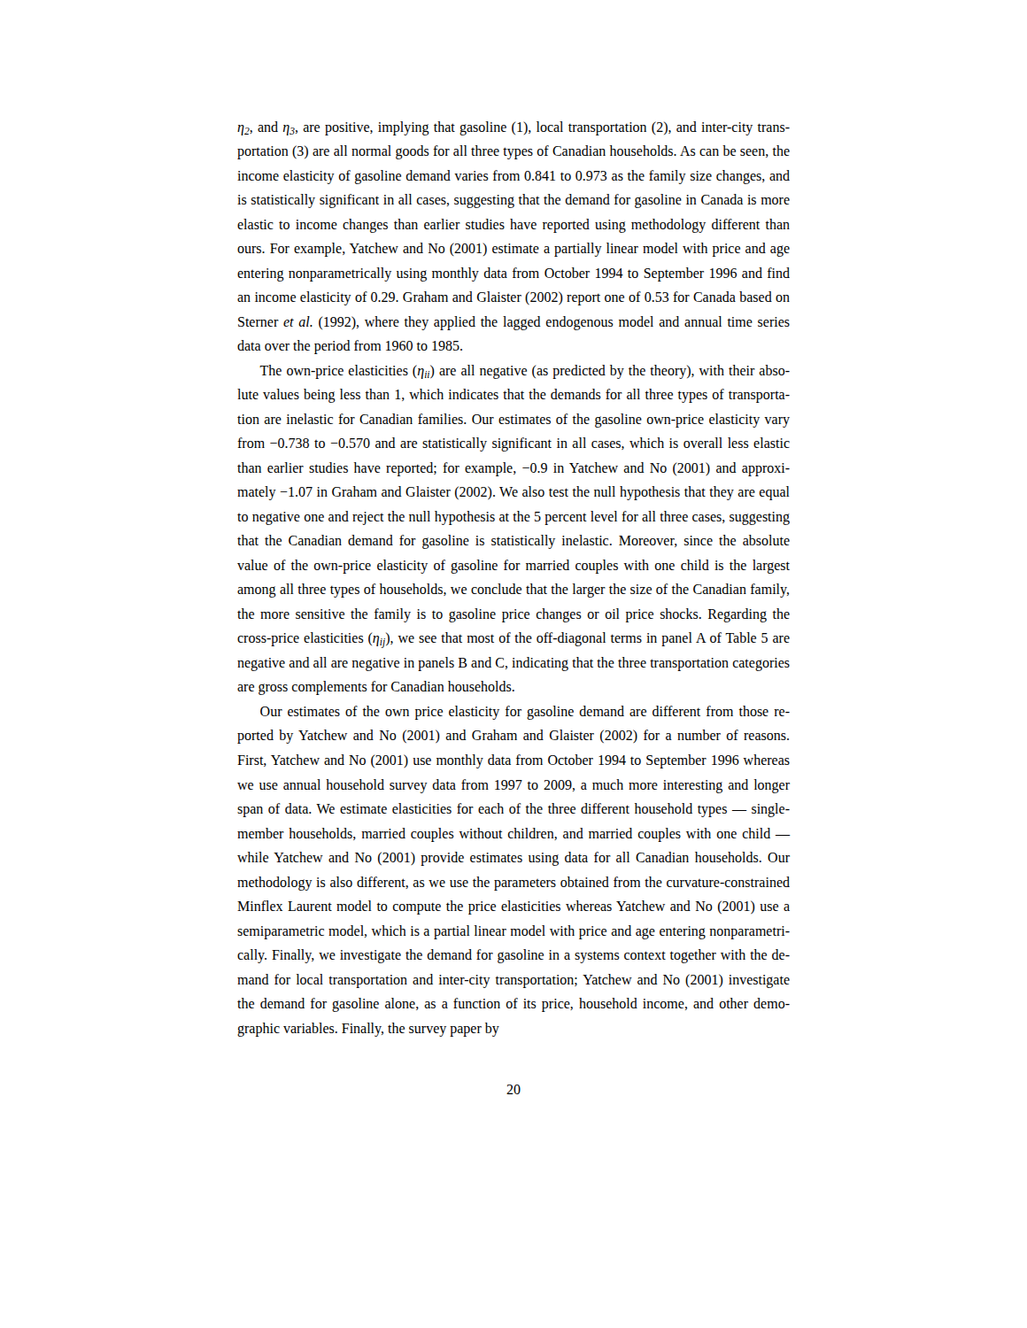η2, and η3, are positive, implying that gasoline (1), local transportation (2), and inter-city transportation (3) are all normal goods for all three types of Canadian households. As can be seen, the income elasticity of gasoline demand varies from 0.841 to 0.973 as the family size changes, and is statistically significant in all cases, suggesting that the demand for gasoline in Canada is more elastic to income changes than earlier studies have reported using methodology different than ours. For example, Yatchew and No (2001) estimate a partially linear model with price and age entering nonparametrically using monthly data from October 1994 to September 1996 and find an income elasticity of 0.29. Graham and Glaister (2002) report one of 0.53 for Canada based on Sterner et al. (1992), where they applied the lagged endogenous model and annual time series data over the period from 1960 to 1985.
The own-price elasticities (ηii) are all negative (as predicted by the theory), with their absolute values being less than 1, which indicates that the demands for all three types of transportation are inelastic for Canadian families. Our estimates of the gasoline own-price elasticity vary from −0.738 to −0.570 and are statistically significant in all cases, which is overall less elastic than earlier studies have reported; for example, −0.9 in Yatchew and No (2001) and approximately −1.07 in Graham and Glaister (2002). We also test the null hypothesis that they are equal to negative one and reject the null hypothesis at the 5 percent level for all three cases, suggesting that the Canadian demand for gasoline is statistically inelastic. Moreover, since the absolute value of the own-price elasticity of gasoline for married couples with one child is the largest among all three types of households, we conclude that the larger the size of the Canadian family, the more sensitive the family is to gasoline price changes or oil price shocks. Regarding the cross-price elasticities (ηij), we see that most of the off-diagonal terms in panel A of Table 5 are negative and all are negative in panels B and C, indicating that the three transportation categories are gross complements for Canadian households.
Our estimates of the own price elasticity for gasoline demand are different from those reported by Yatchew and No (2001) and Graham and Glaister (2002) for a number of reasons. First, Yatchew and No (2001) use monthly data from October 1994 to September 1996 whereas we use annual household survey data from 1997 to 2009, a much more interesting and longer span of data. We estimate elasticities for each of the three different household types — single-member households, married couples without children, and married couples with one child — while Yatchew and No (2001) provide estimates using data for all Canadian households. Our methodology is also different, as we use the parameters obtained from the curvature-constrained Minflex Laurent model to compute the price elasticities whereas Yatchew and No (2001) use a semiparametric model, which is a partial linear model with price and age entering nonparametrically. Finally, we investigate the demand for gasoline in a systems context together with the demand for local transportation and inter-city transportation; Yatchew and No (2001) investigate the demand for gasoline alone, as a function of its price, household income, and other demographic variables. Finally, the survey paper by
20